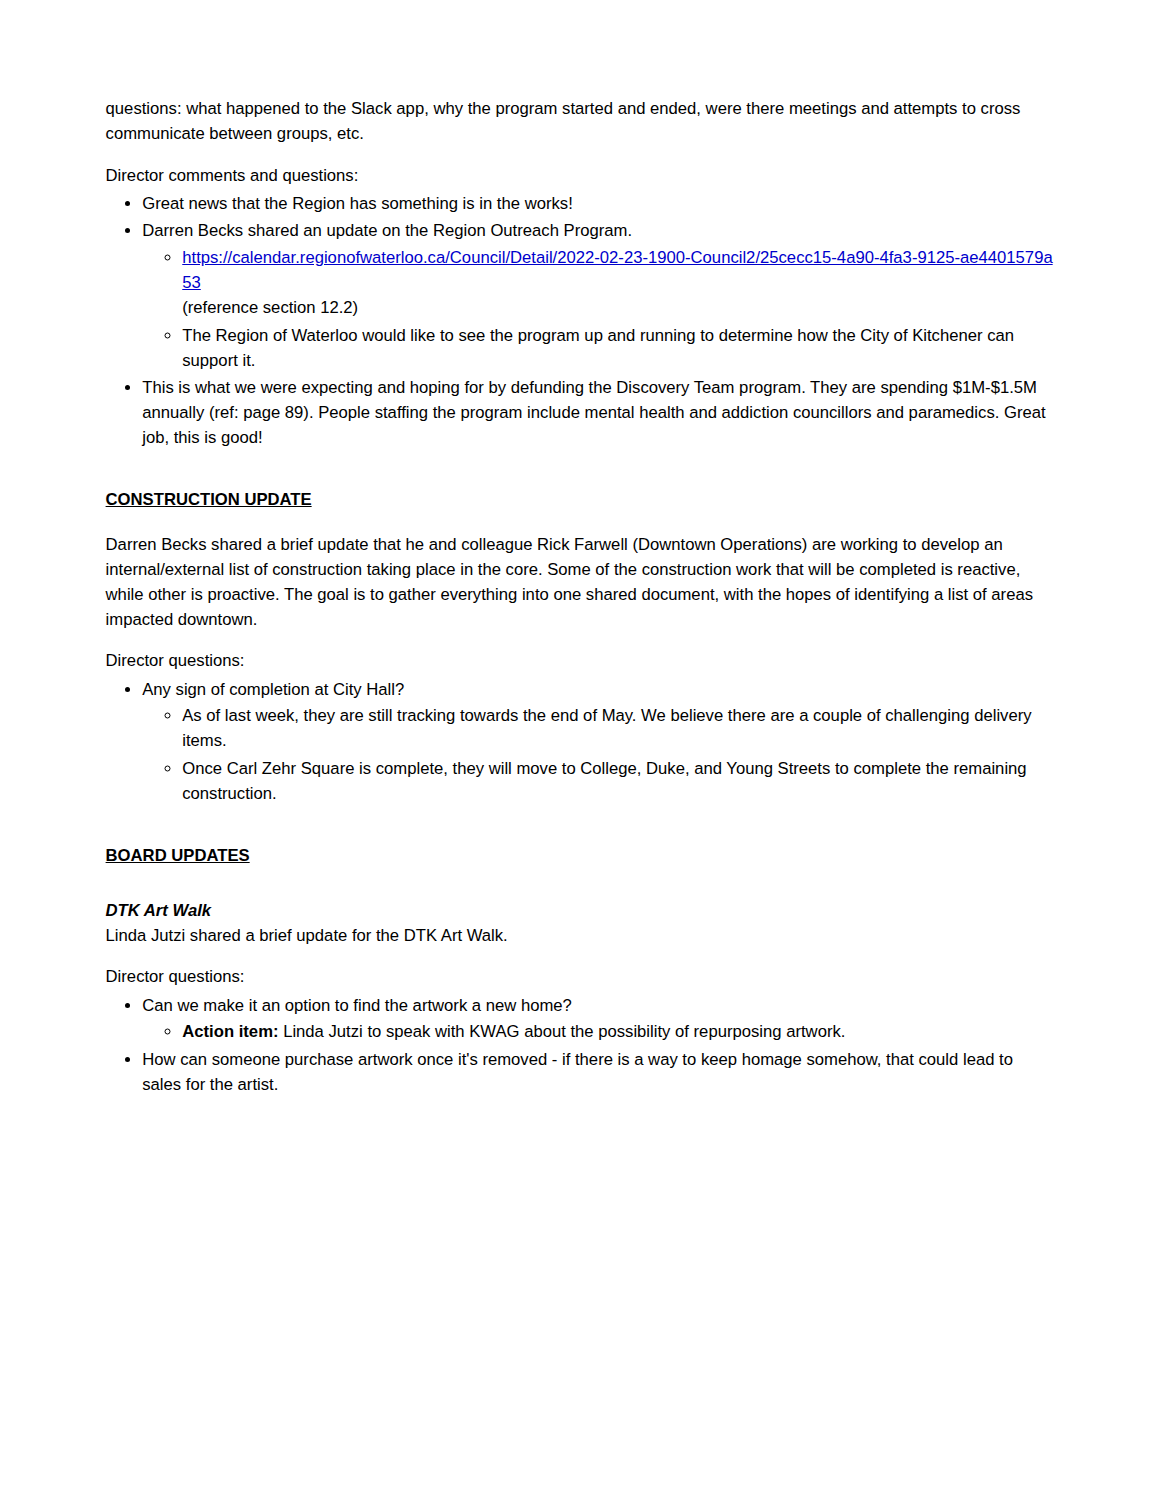questions: what happened to the Slack app, why the program started and ended, were there meetings and attempts to cross communicate between groups, etc.
Director comments and questions:
Great news that the Region has something is in the works!
Darren Becks shared an update on the Region Outreach Program.
https://calendar.regionofwaterloo.ca/Council/Detail/2022-02-23-1900-Council2/25cecc15-4a90-4fa3-9125-ae4401579a53
(reference section 12.2)
The Region of Waterloo would like to see the program up and running to determine how the City of Kitchener can support it.
This is what we were expecting and hoping for by defunding the Discovery Team program. They are spending $1M-$1.5M annually (ref: page 89). People staffing the program include mental health and addiction councillors and paramedics. Great job, this is good!
CONSTRUCTION UPDATE
Darren Becks shared a brief update that he and colleague Rick Farwell (Downtown Operations) are working to develop an internal/external list of construction taking place in the core. Some of the construction work that will be completed is reactive, while other is proactive. The goal is to gather everything into one shared document, with the hopes of identifying a list of areas impacted downtown.
Director questions:
Any sign of completion at City Hall?
As of last week, they are still tracking towards the end of May. We believe there are a couple of challenging delivery items.
Once Carl Zehr Square is complete, they will move to College, Duke, and Young Streets to complete the remaining construction.
BOARD UPDATES
DTK Art Walk
Linda Jutzi shared a brief update for the DTK Art Walk.
Director questions:
Can we make it an option to find the artwork a new home?
Action item: Linda Jutzi to speak with KWAG about the possibility of repurposing artwork.
How can someone purchase artwork once it's removed - if there is a way to keep homage somehow, that could lead to sales for the artist.